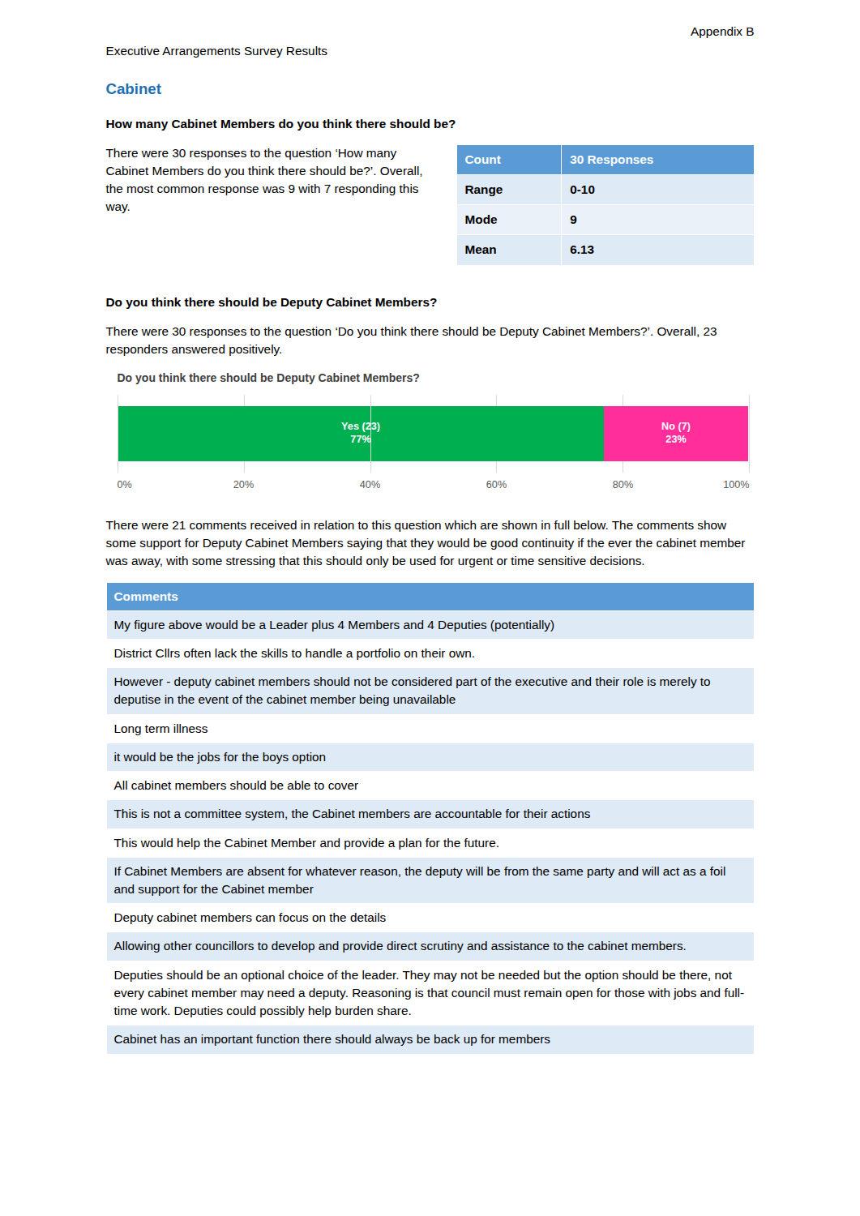Appendix B
Executive Arrangements Survey Results
Cabinet
How many Cabinet Members do you think there should be?
There were 30 responses to the question ‘How many Cabinet Members do you think there should be?’. Overall, the most common response was 9 with 7 responding this way.
| Count | 30 Responses |
| --- | --- |
| Range | 0-10 |
| Mode | 9 |
| Mean | 6.13 |
Do you think there should be Deputy Cabinet Members?
There were 30 responses to the question ‘Do you think there should be Deputy Cabinet Members?’. Overall, 23 responders answered positively.
Do you think there should be Deputy Cabinet Members?
Yes (23) 77%
No (7) 23%
0% 20% 40% 60% 80% 100%
There were 21 comments received in relation to this question which are shown in full below. The comments show some support for Deputy Cabinet Members saying that they would be good continuity if the ever the cabinet member was away, with some stressing that this should only be used for urgent or time sensitive decisions.
| Comments |
| --- |
| My figure above would be a Leader plus 4 Members and 4 Deputies (potentially) |
| District Cllrs often lack the skills to handle a portfolio on their own. |
| However - deputy cabinet members should not be considered part of the executive and their role is merely to deputise in the event of the cabinet member being unavailable |
| Long term illness |
| it would be the jobs for the boys option |
| All cabinet members should be able to cover |
| This is not a committee system, the Cabinet members are accountable for their actions |
| This would help the Cabinet Member and provide a plan for the future. |
| If Cabinet Members are absent for whatever reason, the deputy will be from the same party and will act as a foil and support for the Cabinet member |
| Deputy cabinet members can focus on the details |
| Allowing other councillors to develop and provide direct scrutiny and assistance to the cabinet members. |
| Deputies should be an optional choice of the leader. They may not be needed but the option should be there, not every cabinet member may need a deputy. Reasoning is that council must remain open for those with jobs and full-time work. Deputies could possibly help burden share. |
| Cabinet has an important function there should always be back up for members |